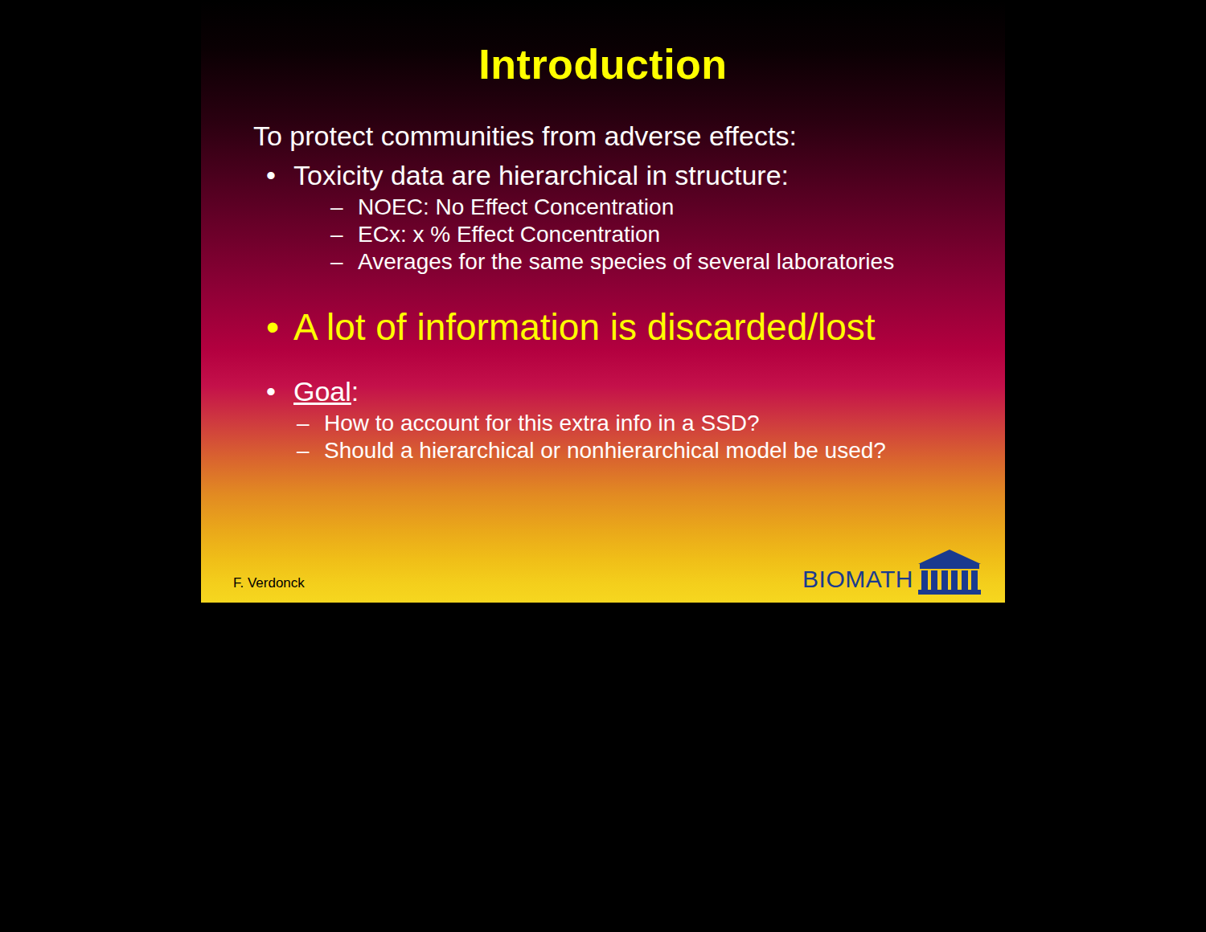Introduction
To protect communities from adverse effects:
Toxicity data are hierarchical in structure:
NOEC: No Effect Concentration
ECx: x % Effect Concentration
Averages for the same species of several laboratories
A lot of information is discarded/lost
Goal:
How to account for this extra info in a SSD?
Should a hierarchical or nonhierarchical model be used?
F. Verdonck
BIOMATH